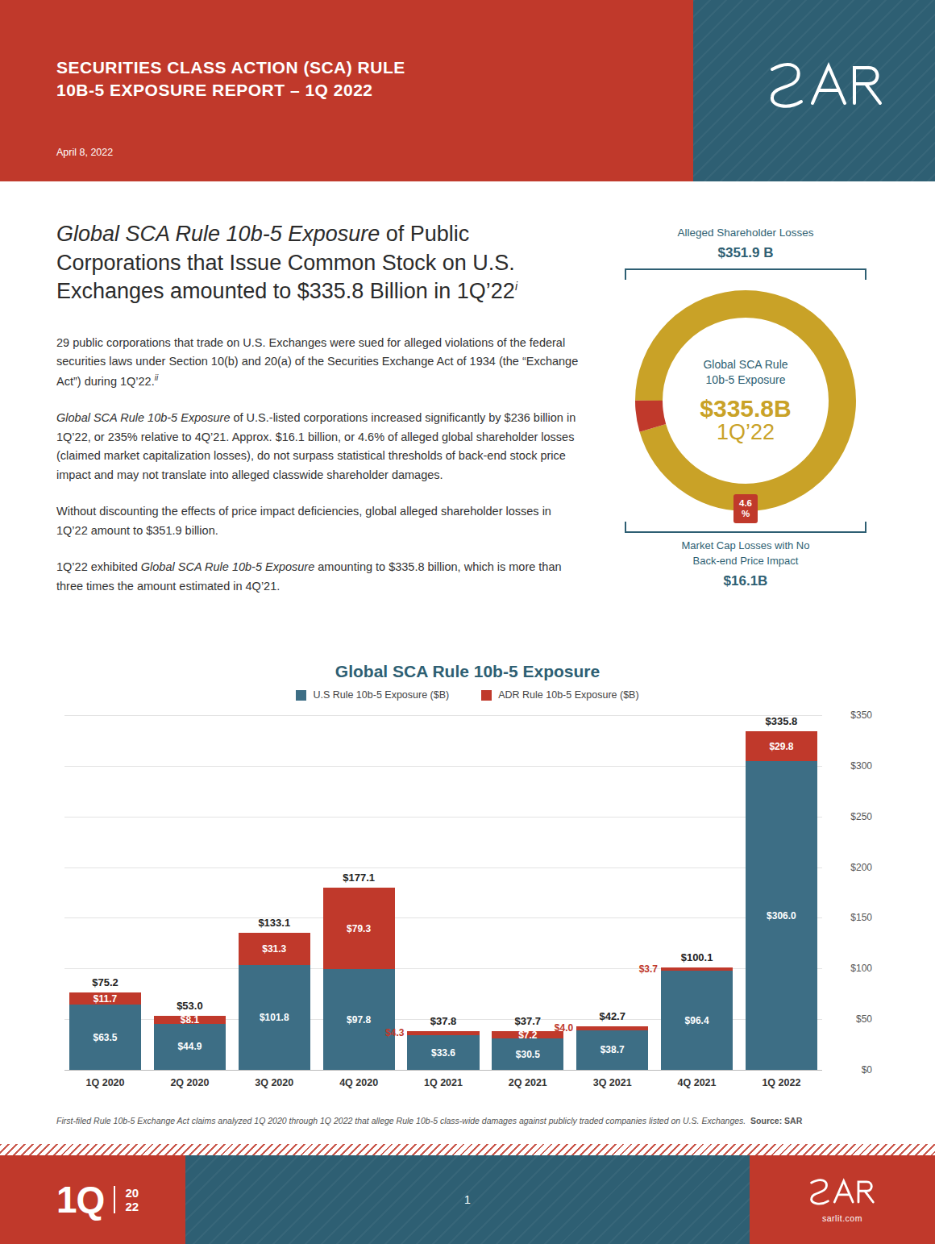Securities Class Action (SCA) Rule
10b-5 Exposure Report – 1Q 2022
April 8, 2022
Global SCA Rule 10b-5 Exposure of Public Corporations that Issue Common Stock on U.S. Exchanges amounted to $335.8 Billion in 1Q’22i
29 public corporations that trade on U.S. Exchanges were sued for alleged violations of the federal securities laws under Section 10(b) and 20(a) of the Securities Exchange Act of 1934 (the “Exchange Act”) during 1Q’22.ii
Global SCA Rule 10b-5 Exposure of U.S.-listed corporations increased significantly by $236 billion in 1Q’22, or 235% relative to 4Q’21. Approx. $16.1 billion, or 4.6% of alleged global shareholder losses (claimed market capitalization losses), do not surpass statistical thresholds of back-end stock price impact and may not translate into alleged classwide shareholder damages.
Without discounting the effects of price impact deficiencies, global alleged shareholder losses in 1Q’22 amount to $351.9 billion.
1Q’22 exhibited Global SCA Rule 10b-5 Exposure amounting to $335.8 billion, which is more than three times the amount estimated in 4Q’21.
Alleged Shareholder Losses $351.9 B
Global SCA Rule
10b-5 Exposure
$335.8B
1Q’22
4.6
%
Market Cap Losses with No
Back-end Price Impact $16.1B
Global SCA Rule 10b-5 Exposure
U.S Rule 10b-5 Exposure ($B) ADR Rule 10b-5 Exposure ($B)
$350 $300 $250 $200 $150 $100 $50 $0
$75.2
$11.7
$63.5
$53.0
$8.1
$44.9
$133.1
$31.3
$101.8
$177.1
$79.3
$97.8
$37.8
$4.3
$33.6
$37.7
$7.2
$30.5
$42.7
$4.0
$38.7
$100.1
$3.7
$96.4
$335.8
$29.8
$306.0
1Q 2020
2Q 2020
3Q 2020
4Q 2020
1Q 2021
2Q 2021
3Q 2021
4Q 2021
1Q 2022
First-filed Rule 10b-5 Exchange Act claims analyzed 1Q 2020 through 1Q 2022 that allege Rule 10b-5 class-wide damages against publicly traded companies listed on U.S. Exchanges. Source: SAR
1Q
20
22
1
sarlit.com